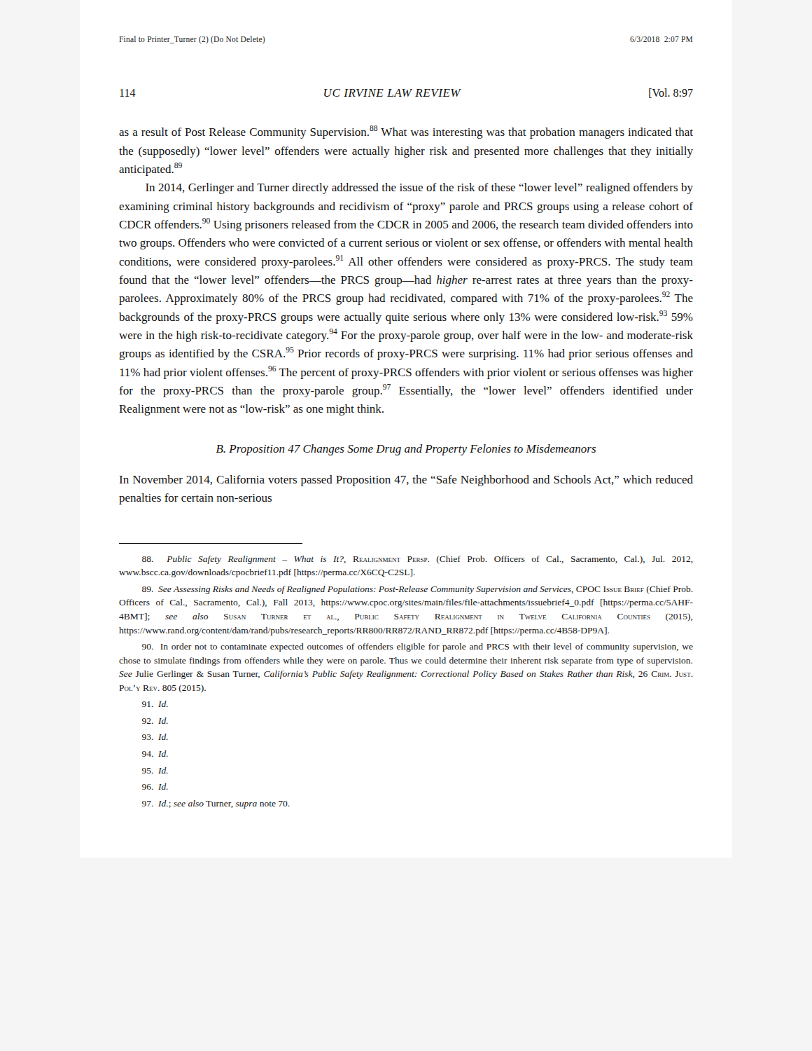Final to Printer_Turner (2) (Do Not Delete) 6/3/2018 2:07 PM
114 UC IRVINE LAW REVIEW [Vol. 8:97
as a result of Post Release Community Supervision.88 What was interesting was that probation managers indicated that the (supposedly) “lower level” offenders were actually higher risk and presented more challenges that they initially anticipated.89
In 2014, Gerlinger and Turner directly addressed the issue of the risk of these “lower level” realigned offenders by examining criminal history backgrounds and recidivism of “proxy” parole and PRCS groups using a release cohort of CDCR offenders.90 Using prisoners released from the CDCR in 2005 and 2006, the research team divided offenders into two groups. Offenders who were convicted of a current serious or violent or sex offense, or offenders with mental health conditions, were considered proxy-parolees.91 All other offenders were considered as proxy-PRCS. The study team found that the “lower level” offenders—the PRCS group—had higher re-arrest rates at three years than the proxy-parolees. Approximately 80% of the PRCS group had recidivated, compared with 71% of the proxy-parolees.92 The backgrounds of the proxy-PRCS groups were actually quite serious where only 13% were considered low-risk.93 59% were in the high risk-to-recidivate category.94 For the proxy-parole group, over half were in the low- and moderate-risk groups as identified by the CSRA.95 Prior records of proxy-PRCS were surprising. 11% had prior serious offenses and 11% had prior violent offenses.96 The percent of proxy-PRCS offenders with prior violent or serious offenses was higher for the proxy-PRCS than the proxy-parole group.97 Essentially, the “lower level” offenders identified under Realignment were not as “low-risk” as one might think.
B. Proposition 47 Changes Some Drug and Property Felonies to Misdemeanors
In November 2014, California voters passed Proposition 47, the “Safe Neighborhood and Schools Act,” which reduced penalties for certain non-serious
88. Public Safety Realignment – What is It?, Realignment Persp. (Chief Prob. Officers of Cal., Sacramento, Cal.), Jul. 2012, www.bscc.ca.gov/downloads/cpocbrief11.pdf [https://perma.cc/X6CQ-C2SL].
89. See Assessing Risks and Needs of Realigned Populations: Post-Release Community Supervision and Services, CPOC Issue Brief (Chief Prob. Officers of Cal., Sacramento, Cal.), Fall 2013, https://www.cpoc.org/sites/main/files/file-attachments/issuebrief4_0.pdf [https://perma.cc/5AHF-4BMT]; see also Susan Turner et al., Public Safety Realignment in Twelve California Counties (2015), https://www.rand.org/content/dam/rand/pubs/research_reports/RR800/RR872/RAND_RR872.pdf [https://perma.cc/4B58-DP9A].
90. In order not to contaminate expected outcomes of offenders eligible for parole and PRCS with their level of community supervision, we chose to simulate findings from offenders while they were on parole. Thus we could determine their inherent risk separate from type of supervision. See Julie Gerlinger & Susan Turner, California’s Public Safety Realignment: Correctional Policy Based on Stakes Rather than Risk, 26 Crim. Just. Pol’y Rev. 805 (2015).
91. Id.
92. Id.
93. Id.
94. Id.
95. Id.
96. Id.
97. Id.; see also Turner, supra note 70.